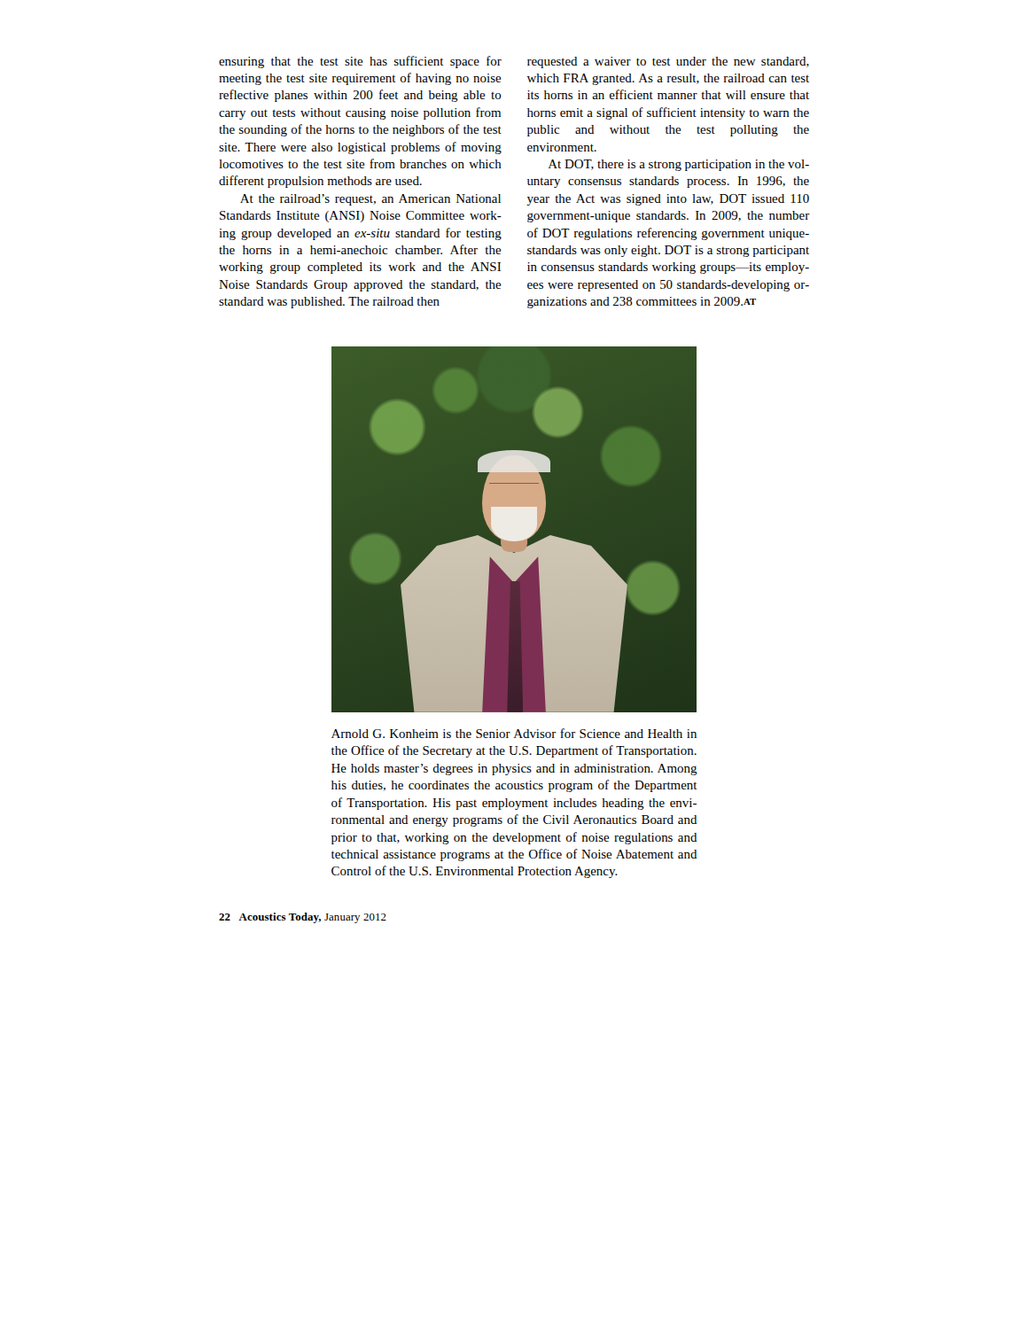ensuring that the test site has sufficient space for meeting the test site requirement of having no noise reflective planes within 200 feet and being able to carry out tests without causing noise pollution from the sounding of the horns to the neighbors of the test site. There were also logistical problems of moving locomotives to the test site from branches on which different propulsion methods are used.
At the railroad’s request, an American National Standards Institute (ANSI) Noise Committee working group developed an ex-situ standard for testing the horns in a hemi-anechoic chamber. After the working group completed its work and the ANSI Noise Standards Group approved the standard, the standard was published. The railroad then
requested a waiver to test under the new standard, which FRA granted. As a result, the railroad can test its horns in an efficient manner that will ensure that horns emit a signal of sufficient intensity to warn the public and without the test polluting the environment.
At DOT, there is a strong participation in the voluntary consensus standards process. In 1996, the year the Act was signed into law, DOT issued 110 government-unique standards. In 2009, the number of DOT regulations referencing government unique-standards was only eight. DOT is a strong participant in consensus standards working groups—its employees were represented on 50 standards-developing organizations and 238 committees in 2009.AT
Arnold G. Konheim is the Senior Advisor for Science and Health in the Office of the Secretary at the U.S. Department of Transportation. He holds master’s degrees in physics and in administration. Among his duties, he coordinates the acoustics program of the Department of Transportation. His past employment includes heading the environmental and energy programs of the Civil Aeronautics Board and prior to that, working on the development of noise regulations and technical assistance programs at the Office of Noise Abatement and Control of the U.S. Environmental Protection Agency.
22 Acoustics Today, January 2012